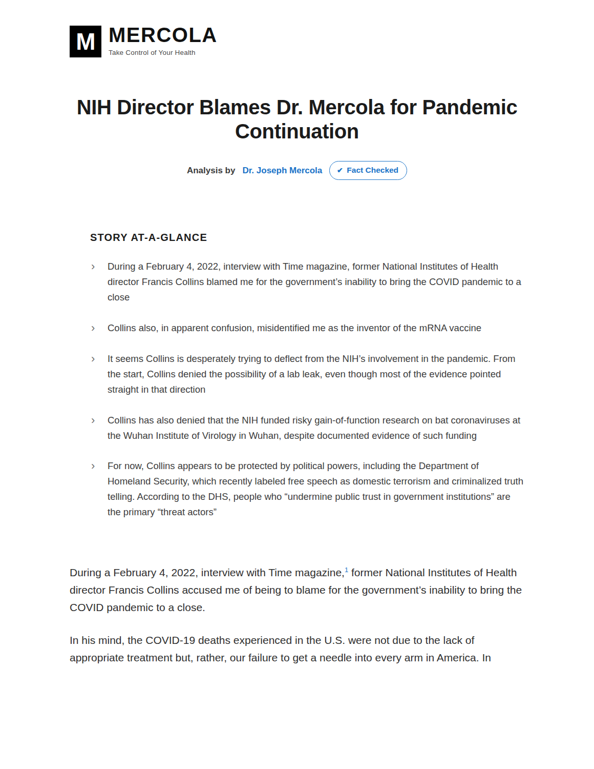M
MERCOLA Take Control of Your Health
NIH Director Blames Dr. Mercola for Pandemic Continuation
Analysis by Dr. Joseph Mercola ✔Fact Checked
Story at-a-glance
During a February 4, 2022, interview with Time magazine, former National Institutes of Health director Francis Collins blamed me for the government’s inability to bring the COVID pandemic to a close
Collins also, in apparent confusion, misidentified me as the inventor of the mRNA vaccine
It seems Collins is desperately trying to deflect from the NIH’s involvement in the pandemic. From the start, Collins denied the possibility of a lab leak, even though most of the evidence pointed straight in that direction
Collins has also denied that the NIH funded risky gain-of-function research on bat coronaviruses at the Wuhan Institute of Virology in Wuhan, despite documented evidence of such funding
For now, Collins appears to be protected by political powers, including the Department of Homeland Security, which recently labeled free speech as domestic terrorism and criminalized truth telling. According to the DHS, people who “undermine public trust in government institutions” are the primary “threat actors”
During a February 4, 2022, interview with Time magazine,1 former National Institutes of Health director Francis Collins accused me of being to blame for the government’s inability to bring the COVID pandemic to a close.
In his mind, the COVID-19 deaths experienced in the U.S. were not due to the lack of appropriate treatment but, rather, our failure to get a needle into every arm in America. In